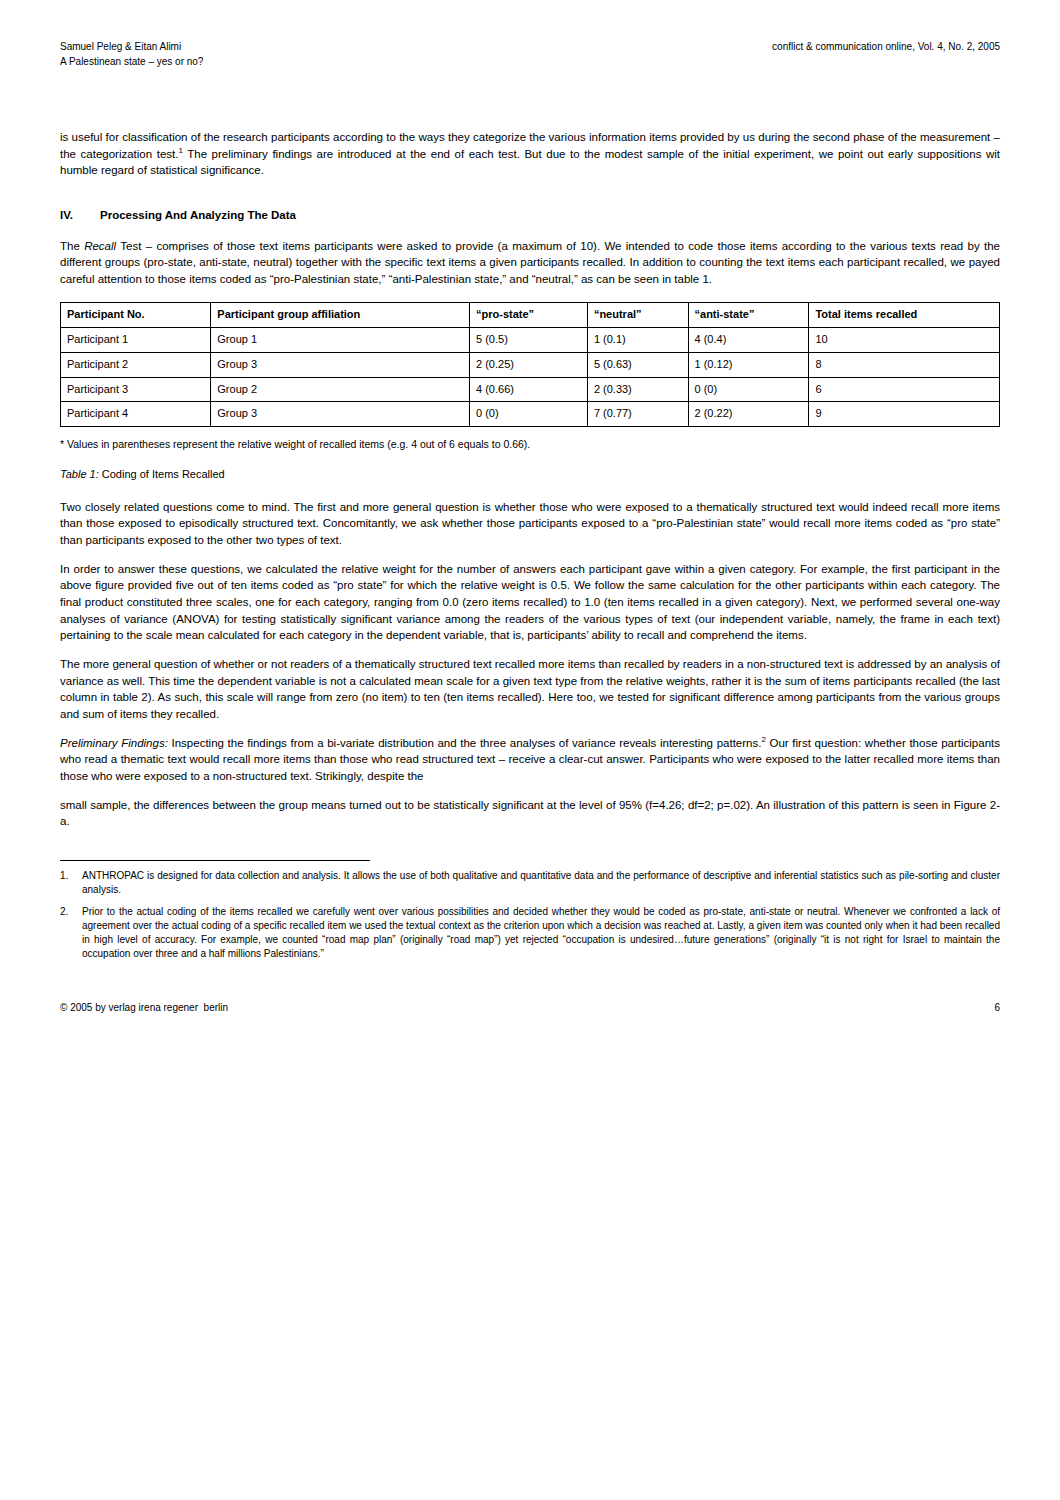Samuel Peleg & Eitan Alimi
A Palestinean state – yes or no?
conflict & communication online, Vol. 4, No. 2, 2005
is useful for classification of the research participants according to the ways they categorize the various information items provided by us during the second phase of the measurement – the categorization test.1 The preliminary findings are introduced at the end of each test. But due to the modest sample of the initial experiment, we point out early suppositions wit humble regard of statistical significance.
IV. Processing And Analyzing The Data
The Recall Test – comprises of those text items participants were asked to provide (a maximum of 10). We intended to code those items according to the various texts read by the different groups (pro-state, anti-state, neutral) together with the specific text items a given participants recalled. In addition to counting the text items each participant recalled, we payed careful attention to those items coded as “pro-Palestinian state,” “anti-Palestinian state,” and “neutral,” as can be seen in table 1.
| Participant No. | Participant group affiliation | “pro-state” | “neutral” | “anti-state” | Total items recalled |
| --- | --- | --- | --- | --- | --- |
| Participant 1 | Group 1 | 5 (0.5) | 1 (0.1) | 4 (0.4) | 10 |
| Participant 2 | Group 3 | 2 (0.25) | 5 (0.63) | 1 (0.12) | 8 |
| Participant 3 | Group 2 | 4 (0.66) | 2 (0.33) | 0 (0) | 6 |
| Participant 4 | Group 3 | 0 (0) | 7 (0.77) | 2 (0.22) | 9 |
* Values in parentheses represent the relative weight of recalled items (e.g. 4 out of 6 equals to 0.66).
Table 1: Coding of Items Recalled
Two closely related questions come to mind. The first and more general question is whether those who were exposed to a thematically structured text would indeed recall more items than those exposed to episodically structured text. Concomitantly, we ask whether those participants exposed to a “pro-Palestinian state” would recall more items coded as “pro state” than participants exposed to the other two types of text.
In order to answer these questions, we calculated the relative weight for the number of answers each participant gave within a given category. For example, the first participant in the above figure provided five out of ten items coded as “pro state” for which the relative weight is 0.5. We follow the same calculation for the other participants within each category. The final product constituted three scales, one for each category, ranging from 0.0 (zero items recalled) to 1.0 (ten items recalled in a given category). Next, we performed several one-way analyses of variance (ANOVA) for testing statistically significant variance among the readers of the various types of text (our independent variable, namely, the frame in each text) pertaining to the scale mean calculated for each category in the dependent variable, that is, participants’ ability to recall and comprehend the items.
The more general question of whether or not readers of a thematically structured text recalled more items than recalled by readers in a non-structured text is addressed by an analysis of variance as well. This time the dependent variable is not a calculated mean scale for a given text type from the relative weights, rather it is the sum of items participants recalled (the last column in table 2). As such, this scale will range from zero (no item) to ten (ten items recalled). Here too, we tested for significant difference among participants from the various groups and sum of items they recalled.
Preliminary Findings: Inspecting the findings from a bi-variate distribution and the three analyses of variance reveals interesting patterns.2 Our first question: whether those participants who read a thematic text would recall more items than those who read structured text – receive a clear-cut answer. Participants who were exposed to the latter recalled more items than those who were exposed to a non-structured text. Strikingly, despite the
small sample, the differences between the group means turned out to be statistically significant at the level of 95% (f=4.26; df=2; p=.02). An illustration of this pattern is seen in Figure 2-a.
1.
ANTHROPAC is designed for data collection and analysis. It allows the use of both qualitative and quantitative data and the performance of descriptive and inferential statistics such as pile-sorting and cluster analysis.
2.
Prior to the actual coding of the items recalled we carefully went over various possibilities and decided whether they would be coded as pro-state, anti-state or neutral. Whenever we confronted a lack of agreement over the actual coding of a specific recalled item we used the textual context as the criterion upon which a decision was reached at. Lastly, a given item was counted only when it had been recalled in high level of accuracy. For example, we counted “road map plan” (originally “road map”) yet rejected “occupation is undesired…future generations” (originally “it is not right for Israel to maintain the occupation over three and a half millions Palestinians.”
© 2005 by verlag irena regener berlin
6